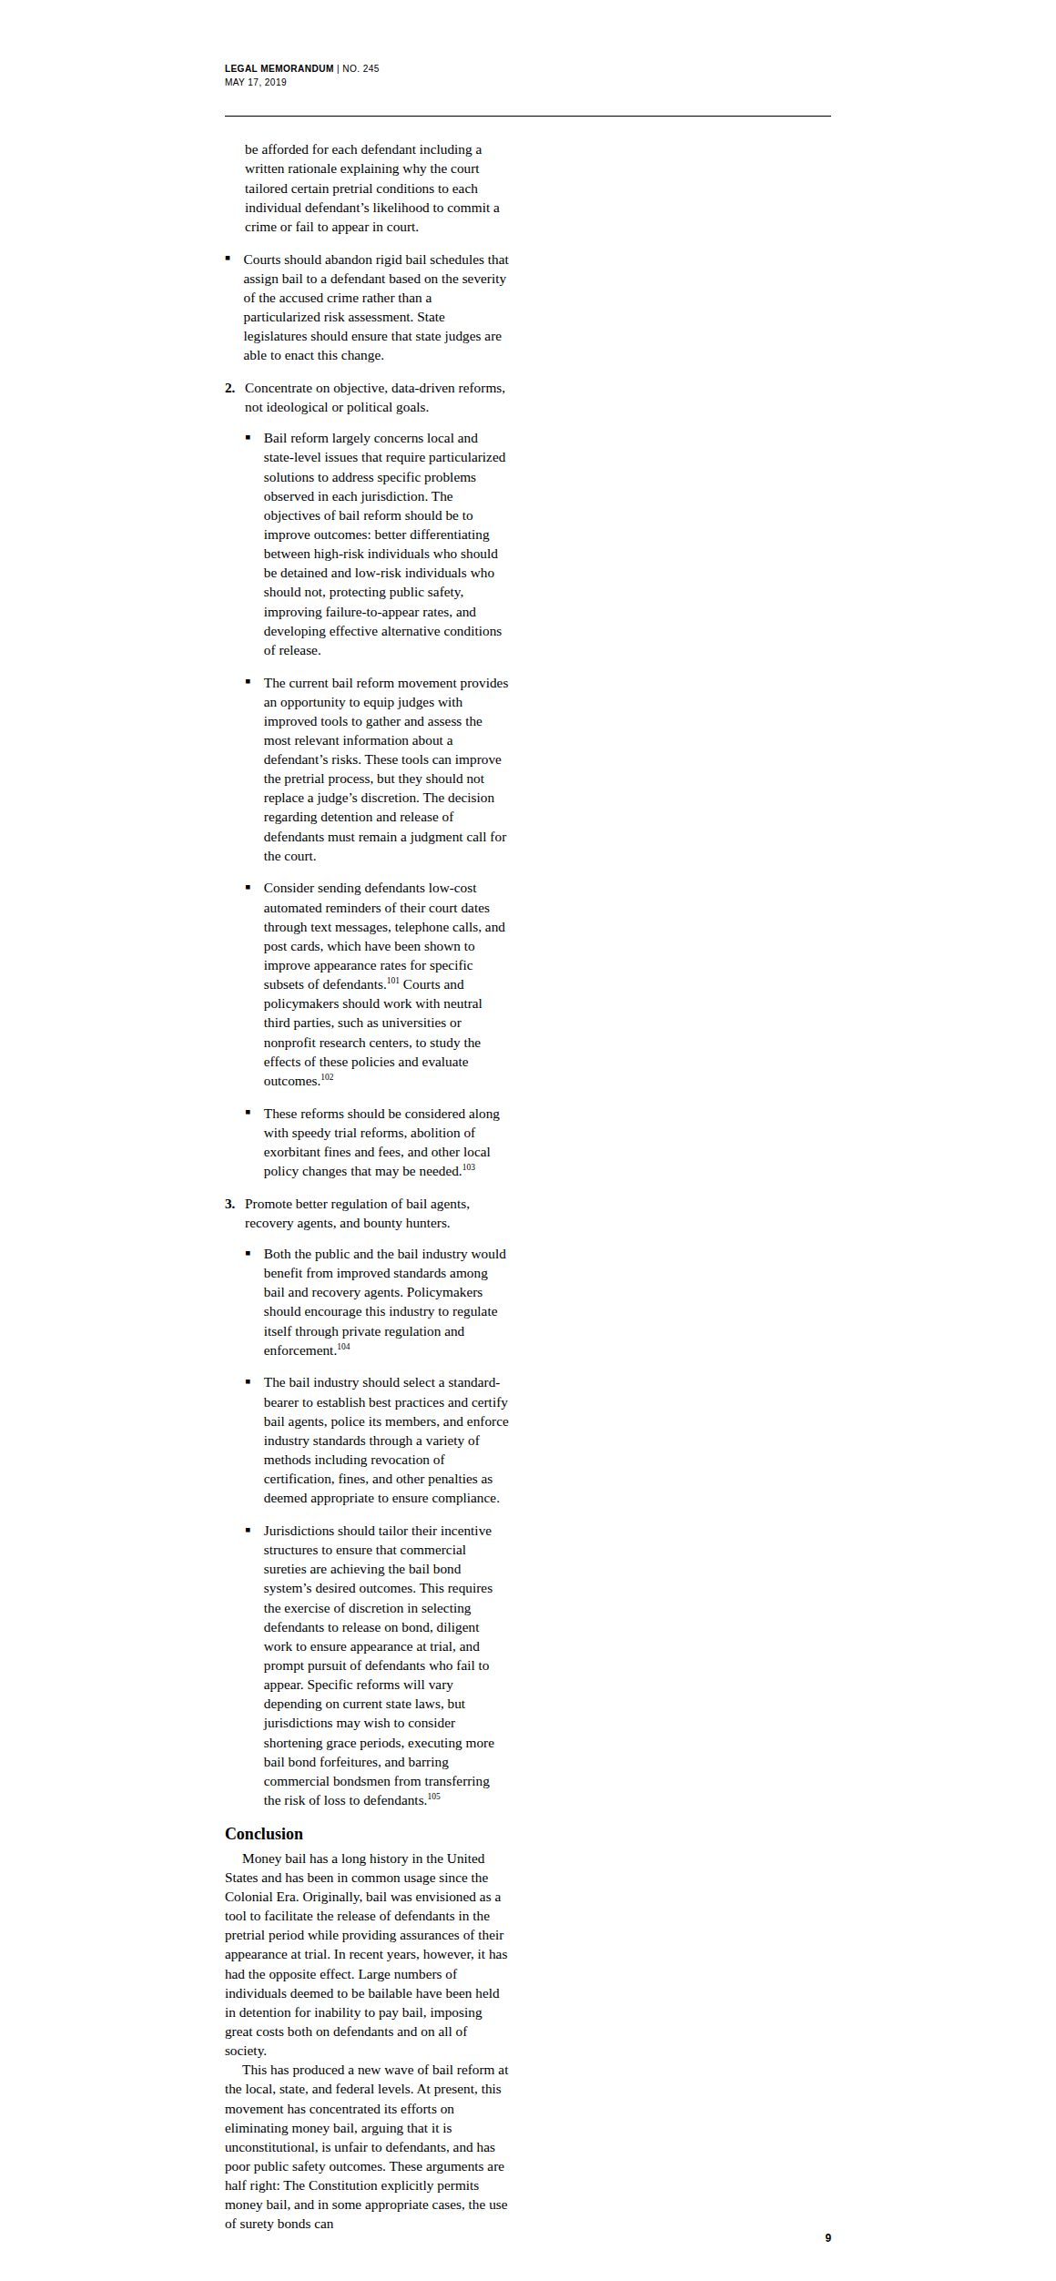LEGAL MEMORANDUM | NO. 245 MAY 17, 2019
be afforded for each defendant including a written rationale explaining why the court tailored certain pretrial conditions to each individual defendant’s likelihood to commit a crime or fail to appear in court.
Courts should abandon rigid bail schedules that assign bail to a defendant based on the severity of the accused crime rather than a particularized risk assessment. State legislatures should ensure that state judges are able to enact this change.
2. Concentrate on objective, data-driven reforms, not ideological or political goals.
Bail reform largely concerns local and state-level issues that require particularized solutions to address specific problems observed in each jurisdiction. The objectives of bail reform should be to improve outcomes: better differentiating between high-risk individuals who should be detained and low-risk individuals who should not, protecting public safety, improving failure-to-appear rates, and developing effective alternative conditions of release.
The current bail reform movement provides an opportunity to equip judges with improved tools to gather and assess the most relevant information about a defendant’s risks. These tools can improve the pretrial process, but they should not replace a judge’s discretion. The decision regarding detention and release of defendants must remain a judgment call for the court.
Consider sending defendants low-cost automated reminders of their court dates through text messages, telephone calls, and post cards, which have been shown to improve appearance rates for specific subsets of defendants.101 Courts and policymakers should work with neutral third parties, such as universities or nonprofit research centers, to study the effects of these policies and evaluate outcomes.102
These reforms should be considered along with speedy trial reforms, abolition of exorbitant fines and fees, and other local policy changes that may be needed.103
3. Promote better regulation of bail agents, recovery agents, and bounty hunters.
Both the public and the bail industry would benefit from improved standards among bail and recovery agents. Policymakers should encourage this industry to regulate itself through private regulation and enforcement.104
The bail industry should select a standard-bearer to establish best practices and certify bail agents, police its members, and enforce industry standards through a variety of methods including revocation of certification, fines, and other penalties as deemed appropriate to ensure compliance.
Jurisdictions should tailor their incentive structures to ensure that commercial sureties are achieving the bail bond system’s desired outcomes. This requires the exercise of discretion in selecting defendants to release on bond, diligent work to ensure appearance at trial, and prompt pursuit of defendants who fail to appear. Specific reforms will vary depending on current state laws, but jurisdictions may wish to consider shortening grace periods, executing more bail bond forfeitures, and barring commercial bondsmen from transferring the risk of loss to defendants.105
Conclusion
Money bail has a long history in the United States and has been in common usage since the Colonial Era. Originally, bail was envisioned as a tool to facilitate the release of defendants in the pretrial period while providing assurances of their appearance at trial. In recent years, however, it has had the opposite effect. Large numbers of individuals deemed to be bailable have been held in detention for inability to pay bail, imposing great costs both on defendants and on all of society.
This has produced a new wave of bail reform at the local, state, and federal levels. At present, this movement has concentrated its efforts on eliminating money bail, arguing that it is unconstitutional, is unfair to defendants, and has poor public safety outcomes. These arguments are half right: The Constitution explicitly permits money bail, and in some appropriate cases, the use of surety bonds can
9